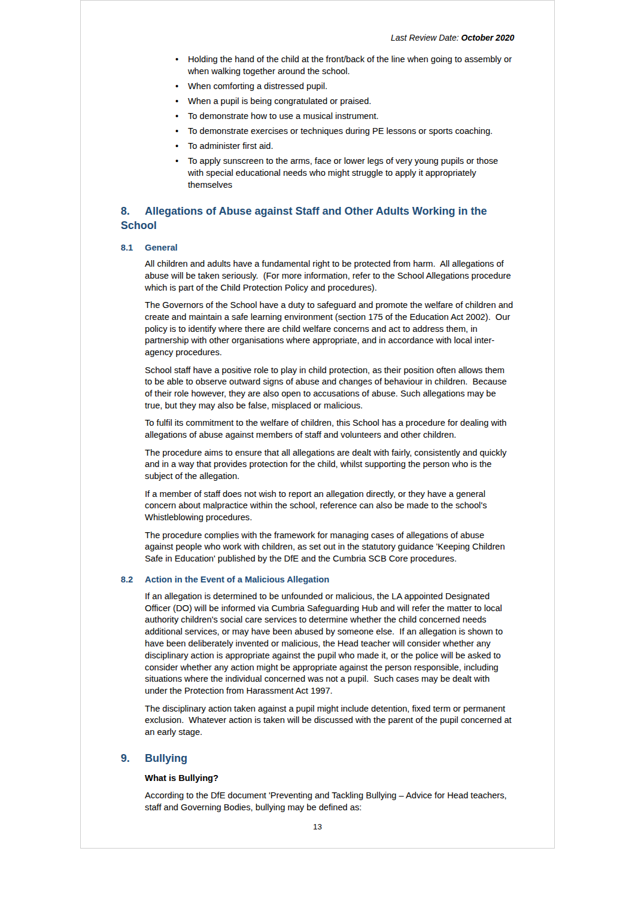Last Review Date: October 2020
Holding the hand of the child at the front/back of the line when going to assembly or when walking together around the school.
When comforting a distressed pupil.
When a pupil is being congratulated or praised.
To demonstrate how to use a musical instrument.
To demonstrate exercises or techniques during PE lessons or sports coaching.
To administer first aid.
To apply sunscreen to the arms, face or lower legs of very young pupils or those with special educational needs who might struggle to apply it appropriately themselves
8. Allegations of Abuse against Staff and Other Adults Working in the School
8.1 General
All children and adults have a fundamental right to be protected from harm. All allegations of abuse will be taken seriously. (For more information, refer to the School Allegations procedure which is part of the Child Protection Policy and procedures).
The Governors of the School have a duty to safeguard and promote the welfare of children and create and maintain a safe learning environment (section 175 of the Education Act 2002). Our policy is to identify where there are child welfare concerns and act to address them, in partnership with other organisations where appropriate, and in accordance with local inter-agency procedures.
School staff have a positive role to play in child protection, as their position often allows them to be able to observe outward signs of abuse and changes of behaviour in children. Because of their role however, they are also open to accusations of abuse. Such allegations may be true, but they may also be false, misplaced or malicious.
To fulfil its commitment to the welfare of children, this School has a procedure for dealing with allegations of abuse against members of staff and volunteers and other children.
The procedure aims to ensure that all allegations are dealt with fairly, consistently and quickly and in a way that provides protection for the child, whilst supporting the person who is the subject of the allegation.
If a member of staff does not wish to report an allegation directly, or they have a general concern about malpractice within the school, reference can also be made to the school's Whistleblowing procedures.
The procedure complies with the framework for managing cases of allegations of abuse against people who work with children, as set out in the statutory guidance 'Keeping Children Safe in Education' published by the DfE and the Cumbria SCB Core procedures.
8.2 Action in the Event of a Malicious Allegation
If an allegation is determined to be unfounded or malicious, the LA appointed Designated Officer (DO) will be informed via Cumbria Safeguarding Hub and will refer the matter to local authority children's social care services to determine whether the child concerned needs additional services, or may have been abused by someone else. If an allegation is shown to have been deliberately invented or malicious, the Head teacher will consider whether any disciplinary action is appropriate against the pupil who made it, or the police will be asked to consider whether any action might be appropriate against the person responsible, including situations where the individual concerned was not a pupil. Such cases may be dealt with under the Protection from Harassment Act 1997.
The disciplinary action taken against a pupil might include detention, fixed term or permanent exclusion. Whatever action is taken will be discussed with the parent of the pupil concerned at an early stage.
9. Bullying
What is Bullying?
According to the DfE document 'Preventing and Tackling Bullying – Advice for Head teachers, staff and Governing Bodies, bullying may be defined as:
13